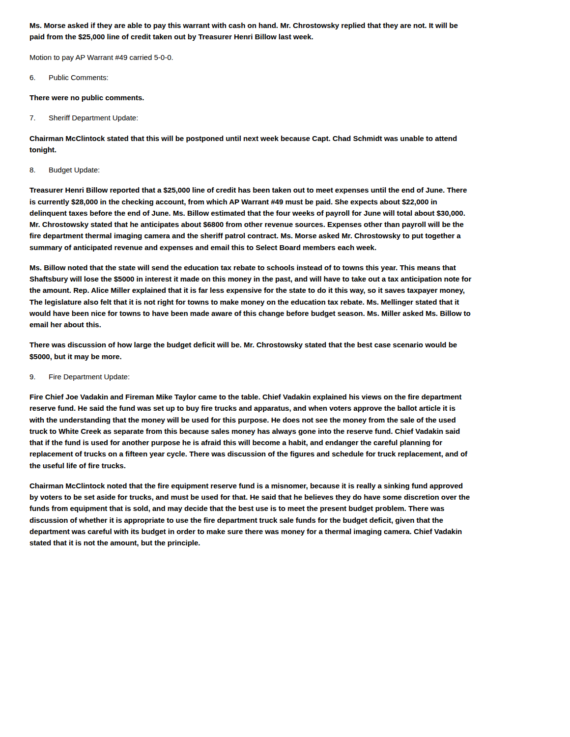Ms. Morse asked if they are able to pay this warrant with cash on hand. Mr. Chrostowsky replied that they are not. It will be paid from the $25,000 line of credit taken out by Treasurer Henri Billow last week.
Motion to pay AP Warrant #49 carried 5-0-0.
6. Public Comments:
There were no public comments.
7. Sheriff Department Update:
Chairman McClintock stated that this will be postponed until next week because Capt. Chad Schmidt was unable to attend tonight.
8. Budget Update:
Treasurer Henri Billow reported that a $25,000 line of credit has been taken out to meet expenses until the end of June. There is currently $28,000 in the checking account, from which AP Warrant #49 must be paid. She expects about $22,000 in delinquent taxes before the end of June. Ms. Billow estimated that the four weeks of payroll for June will total about $30,000. Mr. Chrostowsky stated that he anticipates about $6800 from other revenue sources. Expenses other than payroll will be the fire department thermal imaging camera and the sheriff patrol contract. Ms. Morse asked Mr. Chrostowsky to put together a summary of anticipated revenue and expenses and email this to Select Board members each week.
Ms. Billow noted that the state will send the education tax rebate to schools instead of to towns this year. This means that Shaftsbury will lose the $5000 in interest it made on this money in the past, and will have to take out a tax anticipation note for the amount. Rep. Alice Miller explained that it is far less expensive for the state to do it this way, so it saves taxpayer money, The legislature also felt that it is not right for towns to make money on the education tax rebate. Ms. Mellinger stated that it would have been nice for towns to have been made aware of this change before budget season. Ms. Miller asked Ms. Billow to email her about this.
There was discussion of how large the budget deficit will be. Mr. Chrostowsky stated that the best case scenario would be $5000, but it may be more.
9. Fire Department Update:
Fire Chief Joe Vadakin and Fireman Mike Taylor came to the table. Chief Vadakin explained his views on the fire department reserve fund. He said the fund was set up to buy fire trucks and apparatus, and when voters approve the ballot article it is with the understanding that the money will be used for this purpose. He does not see the money from the sale of the used truck to White Creek as separate from this because sales money has always gone into the reserve fund. Chief Vadakin said that if the fund is used for another purpose he is afraid this will become a habit, and endanger the careful planning for replacement of trucks on a fifteen year cycle. There was discussion of the figures and schedule for truck replacement, and of the useful life of fire trucks.
Chairman McClintock noted that the fire equipment reserve fund is a misnomer, because it is really a sinking fund approved by voters to be set aside for trucks, and must be used for that. He said that he believes they do have some discretion over the funds from equipment that is sold, and may decide that the best use is to meet the present budget problem. There was discussion of whether it is appropriate to use the fire department truck sale funds for the budget deficit, given that the department was careful with its budget in order to make sure there was money for a thermal imaging camera. Chief Vadakin stated that it is not the amount, but the principle.